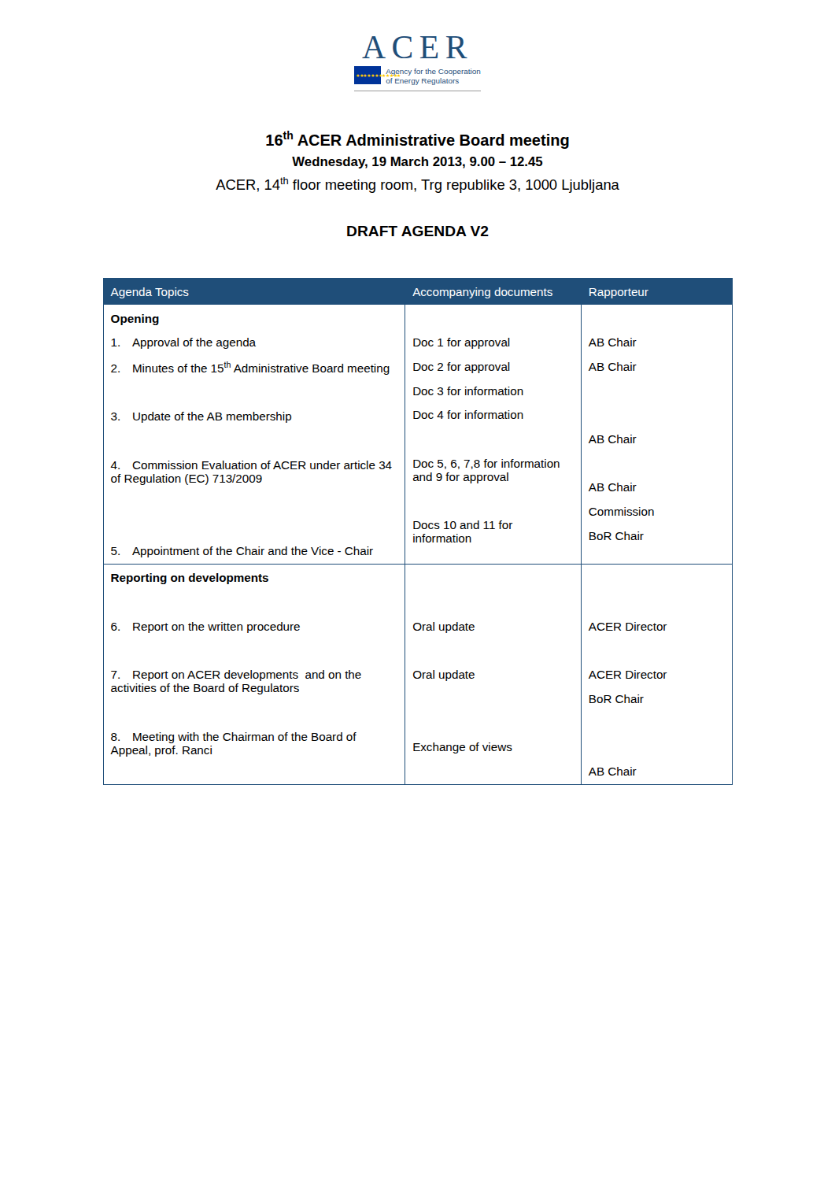ACER
Agency for the Cooperation
of Energy Regulators
16th ACER Administrative Board meeting
Wednesday, 19 March 2013, 9.00 – 12.45
ACER, 14th floor meeting room, Trg republike 3, 1000 Ljubljana
DRAFT AGENDA V2
| Agenda Topics | Accompanying documents | Rapporteur |
| --- | --- | --- |
| Opening 1. Approval of the agenda 2. Minutes of the 15 th Administrative Board meeting 3. Update of the AB membership 4. Commission Evaluation of ACER under article 34 of Regulation (EC) 713/2009 5. Appointment of the Chair and the Vice - Chair | Doc 1 for approval Doc 2 for approval Doc 3 for information Doc 4 for information Doc 5, 6, 7,8 for information and 9 for approval Docs 10 and 11 for information | AB Chair AB Chair AB Chair AB Chair Commission BoR Chair |
| Reporting on developments 6. Report on the written procedure 7. Report on ACER developments and on the activities of the Board of Regulators 8. Meeting with the Chairman of the Board of Appeal, prof. Ranci | Oral update Oral update Exchange of views | ACER Director ACER Director BoR Chair AB Chair |